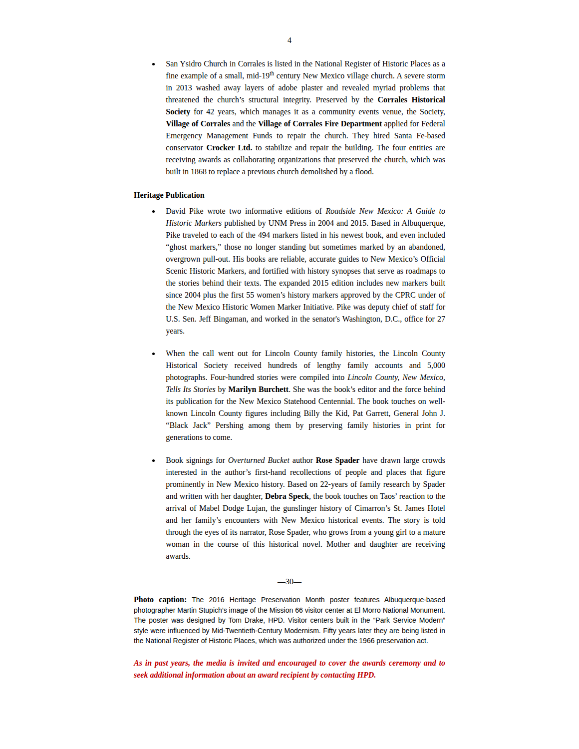4
San Ysidro Church in Corrales is listed in the National Register of Historic Places as a fine example of a small, mid-19th century New Mexico village church. A severe storm in 2013 washed away layers of adobe plaster and revealed myriad problems that threatened the church’s structural integrity. Preserved by the Corrales Historical Society for 42 years, which manages it as a community events venue, the Society, Village of Corrales and the Village of Corrales Fire Department applied for Federal Emergency Management Funds to repair the church. They hired Santa Fe-based conservator Crocker Ltd. to stabilize and repair the building. The four entities are receiving awards as collaborating organizations that preserved the church, which was built in 1868 to replace a previous church demolished by a flood.
Heritage Publication
David Pike wrote two informative editions of Roadside New Mexico: A Guide to Historic Markers published by UNM Press in 2004 and 2015. Based in Albuquerque, Pike traveled to each of the 494 markers listed in his newest book, and even included “ghost markers,” those no longer standing but sometimes marked by an abandoned, overgrown pull-out. His books are reliable, accurate guides to New Mexico’s Official Scenic Historic Markers, and fortified with history synopses that serve as roadmaps to the stories behind their texts. The expanded 2015 edition includes new markers built since 2004 plus the first 55 women’s history markers approved by the CPRC under of the New Mexico Historic Women Marker Initiative. Pike was deputy chief of staff for U.S. Sen. Jeff Bingaman, and worked in the senator's Washington, D.C., office for 27 years.
When the call went out for Lincoln County family histories, the Lincoln County Historical Society received hundreds of lengthy family accounts and 5,000 photographs. Four-hundred stories were compiled into Lincoln County, New Mexico, Tells Its Stories by Marilyn Burchett. She was the book’s editor and the force behind its publication for the New Mexico Statehood Centennial. The book touches on well-known Lincoln County figures including Billy the Kid, Pat Garrett, General John J. “Black Jack” Pershing among them by preserving family histories in print for generations to come.
Book signings for Overturned Bucket author Rose Spader have drawn large crowds interested in the author’s first-hand recollections of people and places that figure prominently in New Mexico history. Based on 22-years of family research by Spader and written with her daughter, Debra Speck, the book touches on Taos’ reaction to the arrival of Mabel Dodge Lujan, the gunslinger history of Cimarron’s St. James Hotel and her family’s encounters with New Mexico historical events. The story is told through the eyes of its narrator, Rose Spader, who grows from a young girl to a mature woman in the course of this historical novel. Mother and daughter are receiving awards.
—30—
Photo caption: The 2016 Heritage Preservation Month poster features Albuquerque-based photographer Martin Stupich’s image of the Mission 66 visitor center at El Morro National Monument. The poster was designed by Tom Drake, HPD. Visitor centers built in the “Park Service Modern” style were influenced by Mid-Twentieth-Century Modernism. Fifty years later they are being listed in the National Register of Historic Places, which was authorized under the 1966 preservation act.
As in past years, the media is invited and encouraged to cover the awards ceremony and to seek additional information about an award recipient by contacting HPD.